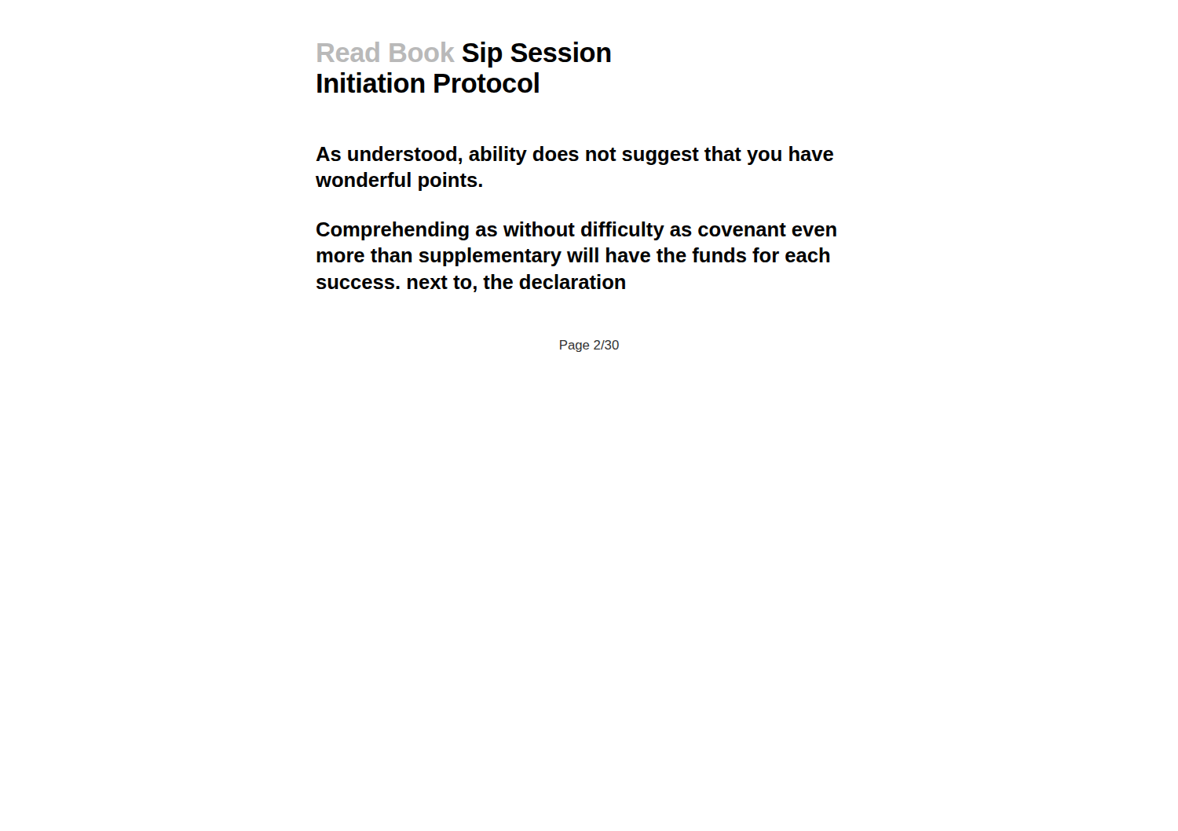Read Book Sip Session
Initiation Protocol
As understood, ability does not suggest that you have wonderful points.
Comprehending as without difficulty as covenant even more than supplementary will have the funds for each success. next to, the declaration
Page 2/30